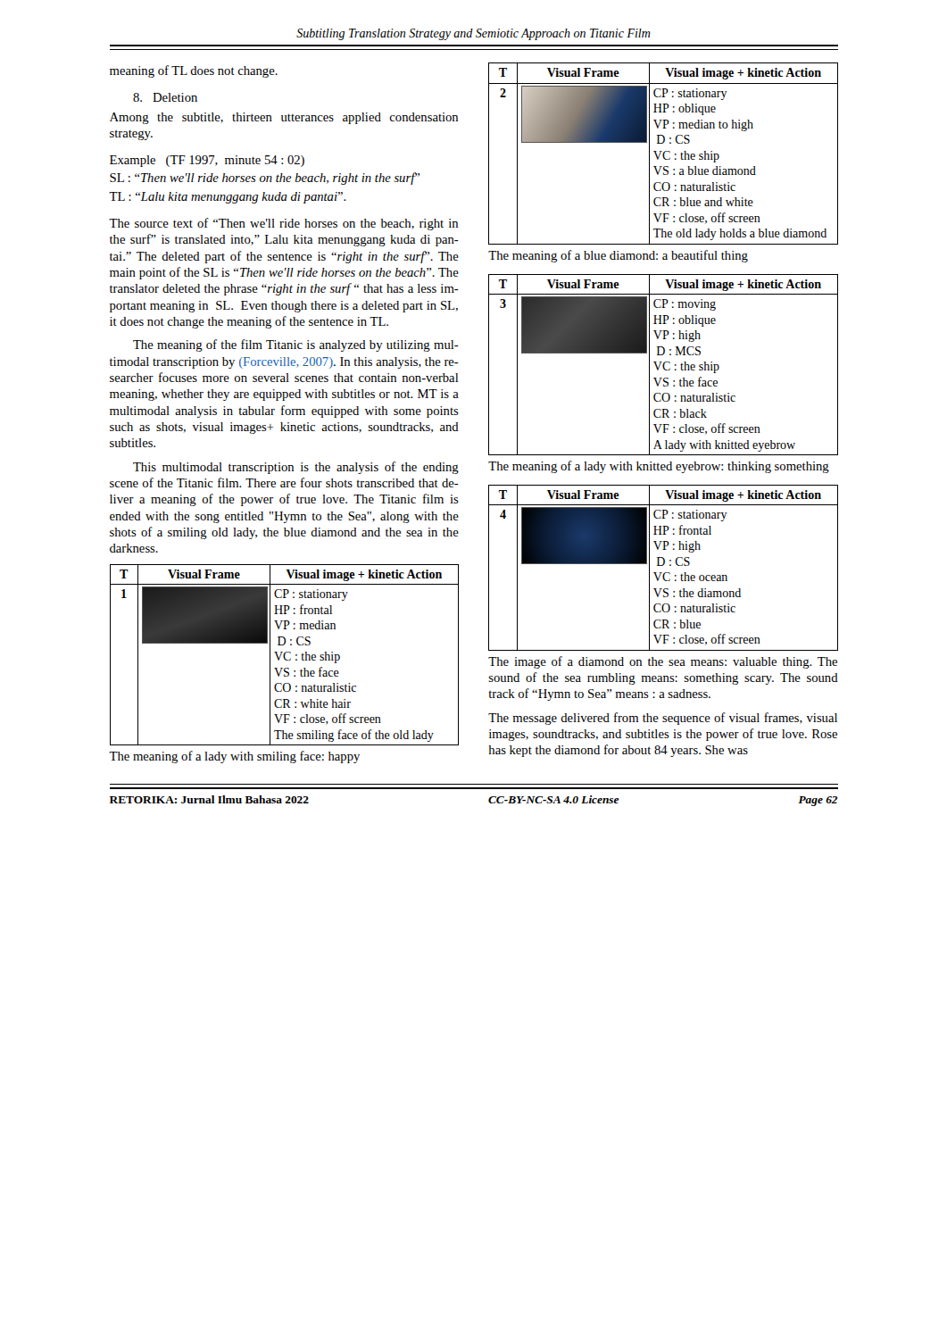Subtitling Translation Strategy and Semiotic Approach on Titanic Film
meaning of TL does not change.
8. Deletion
Among the subtitle, thirteen utterances applied condensation strategy.
Example (TF 1997, minute 54 : 02)
SL : “Then we'll ride horses on the beach, right in the surf”
TL : “Lalu kita menunggang kuda di pantai”.
The source text of “Then we'll ride horses on the beach, right in the surf” is translated into,” Lalu kita menunggang kuda di pantai.” The deleted part of the sentence is “right in the surf”. The main point of the SL is “Then we'll ride horses on the beach”. The translator deleted the phrase “right in the surf “ that has a less important meaning in SL. Even though there is a deleted part in SL, it does not change the meaning of the sentence in TL.
The meaning of the film Titanic is analyzed by utilizing multimodal transcription by (Forceville, 2007). In this analysis, the researcher focuses more on several scenes that contain non-verbal meaning, whether they are equipped with subtitles or not. MT is a multimodal analysis in tabular form equipped with some points such as shots, visual images+ kinetic actions, soundtracks, and subtitles.
This multimodal transcription is the analysis of the ending scene of the Titanic film. There are four shots transcribed that deliver a meaning of the power of true love. The Titanic film is ended with the song entitled "Hymn to the Sea", along with the shots of a smiling old lady, the blue diamond and the sea in the darkness.
| T | Visual Frame | Visual image + kinetic Action |
| --- | --- | --- |
| 1 | | CP : stationary HP : frontal VP : median D : CS VC : the ship VS : the face CO : naturalistic CR : white hair VF : close, off screen The smiling face of the old lady |
The meaning of a lady with smiling face: happy
| T | Visual Frame | Visual image + kinetic Action |
| --- | --- | --- |
| 2 | | CP : stationary HP : oblique VP : median to high D : CS VC : the ship VS : a blue diamond CO : naturalistic CR : blue and white VF : close, off screen The old lady holds a blue diamond |
The meaning of a blue diamond: a beautiful thing
| T | Visual Frame | Visual image + kinetic Action |
| --- | --- | --- |
| 3 | | CP : moving HP : oblique VP : high D : MCS VC : the ship VS : the face CO : naturalistic CR : black VF : close, off screen A lady with knitted eyebrow |
The meaning of a lady with knitted eyebrow: thinking something
| T | Visual Frame | Visual image + kinetic Action |
| --- | --- | --- |
| 4 | | CP : stationary HP : frontal VP : high D : CS VC : the ocean VS : the diamond CO : naturalistic CR : blue VF : close, off screen |
The image of a diamond on the sea means: valuable thing. The sound of the sea rumbling means: something scary. The sound track of “Hymn to Sea” means : a sadness.
The message delivered from the sequence of visual frames, visual images, soundtracks, and subtitles is the power of true love. Rose has kept the diamond for about 84 years. She was
RETORIKA: Jurnal Ilmu Bahasa 2022 CC-BY-NC-SA 4.0 License Page 62